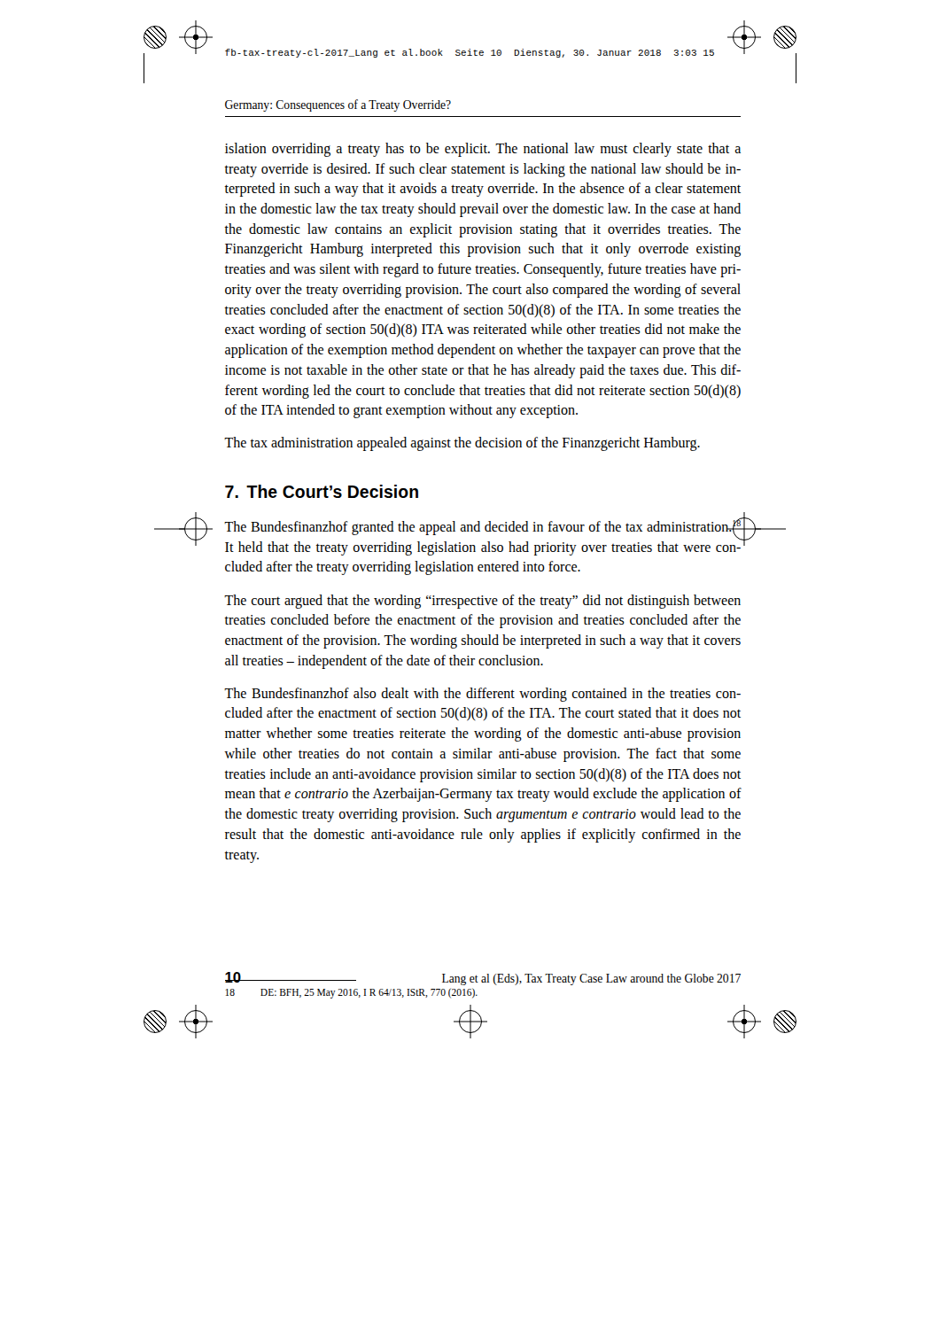fb-tax-treaty-cl-2017_Lang et al.book Seite 10 Dienstag, 30. Januar 2018 3:03 15
Germany: Consequences of a Treaty Override?
islation overriding a treaty has to be explicit. The national law must clearly state that a treaty override is desired. If such clear statement is lacking the national law should be interpreted in such a way that it avoids a treaty override. In the absence of a clear statement in the domestic law the tax treaty should prevail over the domestic law. In the case at hand the domestic law contains an explicit provision stating that it overrides treaties. The Finanzgericht Hamburg interpreted this provision such that it only overrode existing treaties and was silent with regard to future treaties. Consequently, future treaties have priority over the treaty overriding provision. The court also compared the wording of several treaties concluded after the enactment of section 50(d)(8) of the ITA. In some treaties the exact wording of section 50(d)(8) ITA was reiterated while other treaties did not make the application of the exemption method dependent on whether the taxpayer can prove that the income is not taxable in the other state or that he has already paid the taxes due. This different wording led the court to conclude that treaties that did not reiterate section 50(d)(8) of the ITA intended to grant exemption without any exception.
The tax administration appealed against the decision of the Finanzgericht Hamburg.
7. The Court’s Decision
The Bundesfinanzhof granted the appeal and decided in favour of the tax administration.18 It held that the treaty overriding legislation also had priority over treaties that were concluded after the treaty overriding legislation entered into force.
The court argued that the wording “irrespective of the treaty” did not distinguish between treaties concluded before the enactment of the provision and treaties concluded after the enactment of the provision. The wording should be interpreted in such a way that it covers all treaties – independent of the date of their conclusion.
The Bundesfinanzhof also dealt with the different wording contained in the treaties concluded after the enactment of section 50(d)(8) of the ITA. The court stated that it does not matter whether some treaties reiterate the wording of the domestic anti-abuse provision while other treaties do not contain a similar anti-abuse provision. The fact that some treaties include an anti-avoidance provision similar to section 50(d)(8) of the ITA does not mean that e contrario the Azerbaijan-Germany tax treaty would exclude the application of the domestic treaty overriding provision. Such argumentum e contrario would lead to the result that the domestic anti-avoidance rule only applies if explicitly confirmed in the treaty.
18 DE: BFH, 25 May 2016, I R 64/13, IStR, 770 (2016).
10 Lang et al (Eds), Tax Treaty Case Law around the Globe 2017